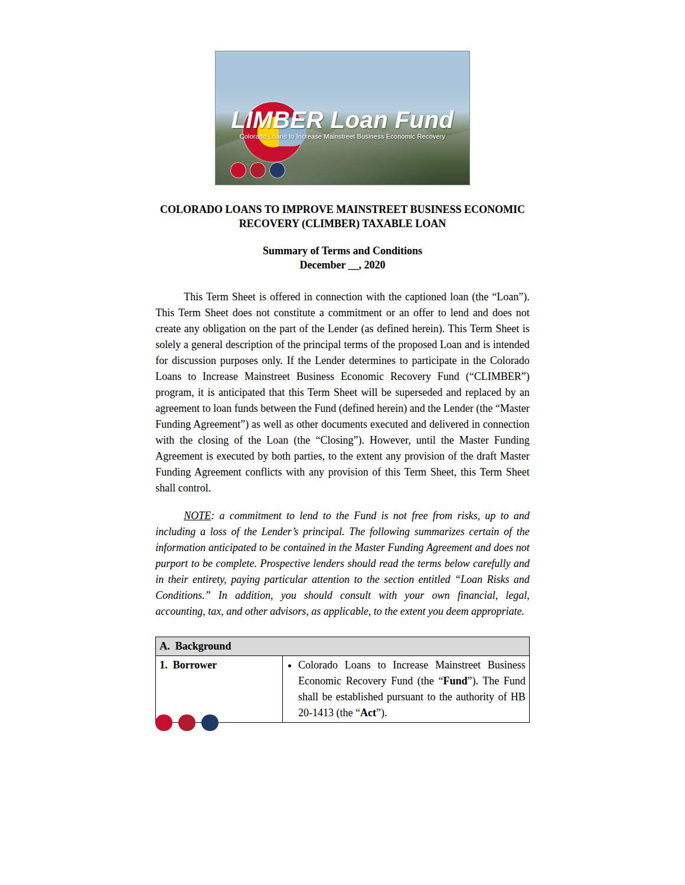LIMBER Loan Fund Colorado Loans to Increase Mainstreet Business Economic Recovery
Colorado Loans to Improve Mainstreet Business Economic Recovery (CLIMBER) Taxable Loan
Summary of Terms and Conditions
December __, 2020
This Term Sheet is offered in connection with the captioned loan (the “Loan”). This Term Sheet does not constitute a commitment or an offer to lend and does not create any obligation on the part of the Lender (as defined herein). This Term Sheet is solely a general description of the principal terms of the proposed Loan and is intended for discussion purposes only. If the Lender determines to participate in the Colorado Loans to Increase Mainstreet Business Economic Recovery Fund (“CLIMBER”) program, it is anticipated that this Term Sheet will be superseded and replaced by an agreement to loan funds between the Fund (defined herein) and the Lender (the “Master Funding Agreement”) as well as other documents executed and delivered in connection with the closing of the Loan (the “Closing”). However, until the Master Funding Agreement is executed by both parties, to the extent any provision of the draft Master Funding Agreement conflicts with any provision of this Term Sheet, this Term Sheet shall control.
NOTE: a commitment to lend to the Fund is not free from risks, up to and including a loss of the Lender’s principal. The following summarizes certain of the information anticipated to be contained in the Master Funding Agreement and does not purport to be complete. Prospective lenders should read the terms below carefully and in their entirety, paying particular attention to the section entitled “Loan Risks and Conditions.” In addition, you should consult with your own financial, legal, accounting, tax, and other advisors, as applicable, to the extent you deem appropriate.
| A. Background |
| --- |
| 1. Borrower | Colorado Loans to Increase Mainstreet Business Economic Recovery Fund (the “ Fund ”). The Fund shall be established pursuant to the authority of HB 20-1413 (the “ Act ”). |